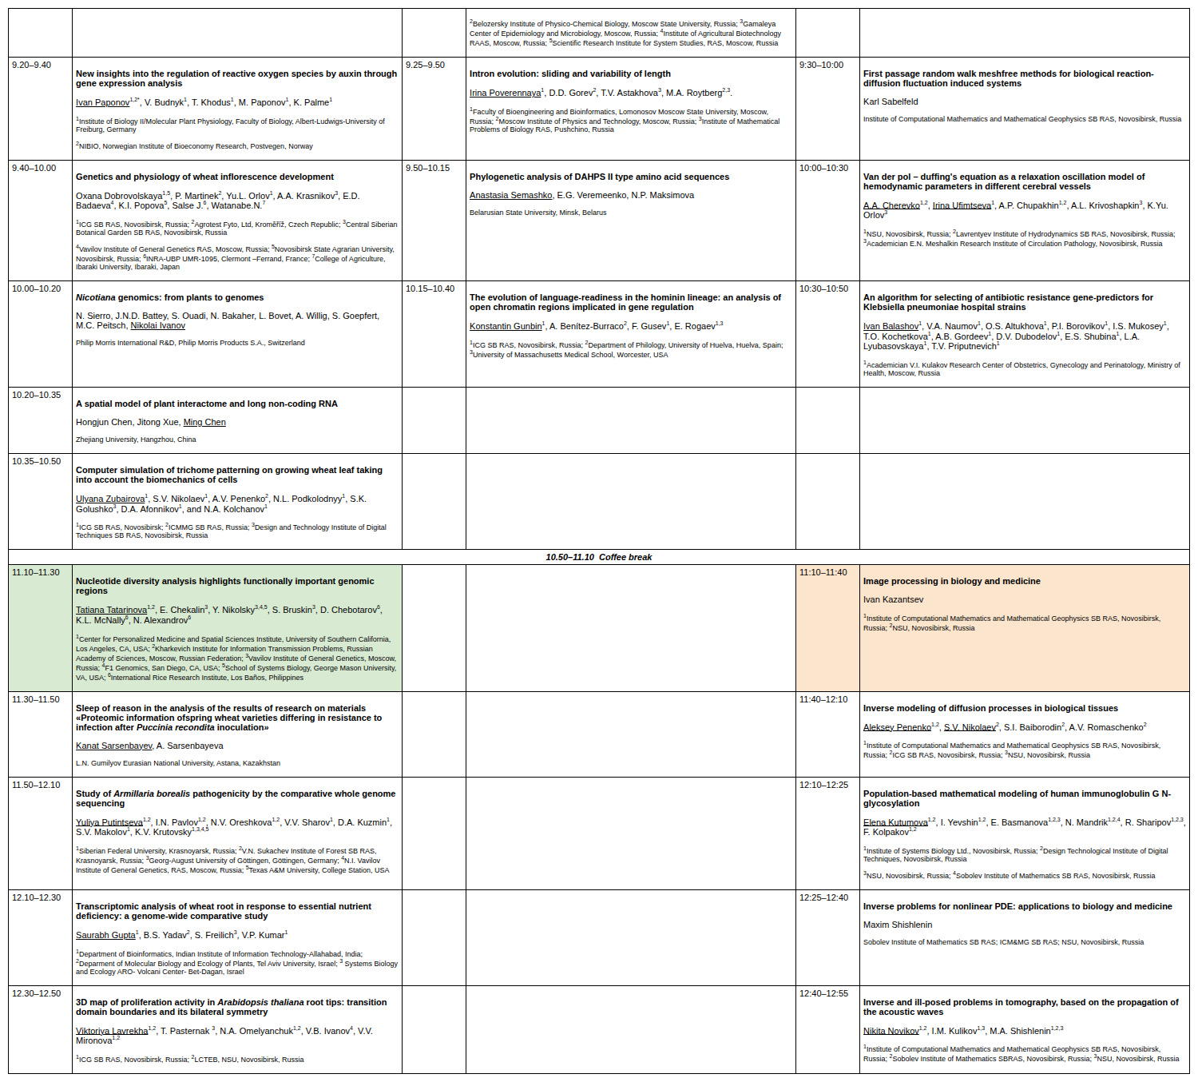| | | | 2 Belozersky Institute of Physico-Chemical Biology, Moscow State University, Russia; 3 Gamaleya Center of Epidemiology and Microbiology, Moscow, Russia; 4 Institute of Agricultural Biotechnology RAAS, Moscow, Russia; 5 Scientific Research Institute for System Studies, RAS, Moscow, Russia | | |
| 9.20–9.40 | New insights into the regulation of reactive oxygen species by auxin through gene expression analysis Ivan Paponov 1,2* , V. Budnyk 1 , T. Khodus 1 , M. Paponov 1 , K. Palme 1 1 Institute of Biology II/Molecular Plant Physiology, Faculty of Biology, Albert-Ludwigs-University of Freiburg, Germany 2 NIBIO, Norwegian Institute of Bioeconomy Research, Postvegen, Norway | 9.25–9.50 | Intron evolution: sliding and variability of length Irina Poverennaya 1 , D.D. Gorev 2 , T.V. Astakhova 3 , M.A. Roytberg 2,3 . 1 Faculty of Bioengineering and Bioinformatics, Lomonosov Moscow State University, Moscow, Russia; 2 Moscow Institute of Physics and Technology, Moscow, Russia; 3 Institute of Mathematical Problems of Biology RAS, Pushchino, Russia | 9:30–10:00 | First passage random walk meshfree methods for biological reaction-diffusion fluctuation induced systems Karl Sabelfeld Institute of Computational Mathematics and Mathematical Geophysics SB RAS, Novosibirsk, Russia |
| 9.40–10.00 | Genetics and physiology of wheat inflorescence development Oxana Dobrovolskaya 1,5 , P. Martinek 2 , Yu.L. Orlov 1 , A.A. Krasnikov 3 , E.D. Badaeva 4 , K.I. Popova 5 , Salse J. 6 , Watanabe.N. 7 1 ICG SB RAS, Novosibirsk, Russia; 2 Agrotest Fyto, Ltd, Kroměříž, Czech Republic; 3 Central Siberian Botanical Garden SB RAS, Novosibirsk, Russia 4 Vavilov Institute of General Genetics RAS, Moscow, Russia; 5 Novosibirsk State Agrarian University, Novosibirsk, Russia; 6 INRA-UBP UMR-1095, Clermont –Ferrand, France; 7 College of Agriculture, Ibaraki University, Ibaraki, Japan | 9.50–10.15 | Phylogenetic analysis of DAHPS II type amino acid sequences Anastasia Semashko , E.G. Veremeenko, N.P. Maksimova Belarusian State University, Minsk, Belarus | 10:00–10:30 | Van der pol – duffing's equation as a relaxation oscillation model of hemodynamic parameters in different cerebral vessels A.A. Cherevko 1,2 , Irina Ufimtseva 1 , A.P. Chupakhin 1,2 , A.L. Krivoshapkin 3 , K.Yu. Orlov 3 1 NSU, Novosibirsk, Russia; 2 Lavrentyev Institute of Hydrodynamics SB RAS, Novosibirsk, Russia; 3 Academician E.N. Meshalkin Research Institute of Circulation Pathology, Novosibirsk, Russia |
| 10.00–10.20 | Nicotiana genomics: from plants to genomes N. Sierro, J.N.D. Battey, S. Ouadi, N. Bakaher, L. Bovet, A. Willig, S. Goepfert, M.C. Peitsch, Nikolai Ivanov Philip Morris International R&D, Philip Morris Products S.A., Switzerland | 10.15–10.40 | The evolution of language-readiness in the hominin lineage: an analysis of open chromatin regions implicated in gene regulation Konstantin Gunbin 1 , A. Benítez-Burraco 2 , F. Gusev 1 , E. Rogaev 1,3 1 ICG SB RAS, Novosibirsk, Russia; 2 Department of Philology, University of Huelva, Huelva, Spain; 3 University of Massachusetts Medical School, Worcester, USA | 10:30–10:50 | An algorithm for selecting of antibiotic resistance gene-predictors for Klebsiella pneumoniae hospital strains Ivan Balashov 1 , V.A. Naumov 1 , O.S. Altukhova 1 , P.I. Borovikov 1 , I.S. Mukosey 1 , T.O. Kochetkova 1 , A.B. Gordeev 1 , D.V. Dubodelov 1 , E.S. Shubina 1 , L.A. Lyubasovskaya 1 , T.V. Priputnevich 1 1 Academician V.I. Kulakov Research Center of Obstetrics, Gynecology and Perinatology, Ministry of Health, Moscow, Russia |
| 10.20–10.35 | A spatial model of plant interactome and long non-coding RNA Hongjun Chen, Jitong Xue, Ming Chen Zhejiang University, Hangzhou, China | | | | |
| 10.35–10.50 | Computer simulation of trichome patterning on growing wheat leaf taking into account the biomechanics of cells Ulyana Zubairova 1 , S.V. Nikolaev 1 , A.V. Penenko 2 , N.L. Podkolodnyy 1 , S.K. Golushko 3 , D.A. Afonnikov 1 , and N.A. Kolchanov 1 1 ICG SB RAS, Novosibirsk; 2 ICMMG SB RAS, Russia; 3 Design and Technology Institute of Digital Techniques SB RAS, Novosibirsk, Russia | | | | |
| 10.50–11.10 Coffee break |
| 11.10–11.30 | Nucleotide diversity analysis highlights functionally important genomic regions Tatiana Tatarinova 1,2 , E. Chekalin 3 , Y. Nikolsky 3,4,5 , S. Bruskin 3 , D. Chebotarov 6 , K.L. McNally 6 , N. Alexandrov 6 1 Center for Personalized Medicine and Spatial Sciences Institute, University of Southern California, Los Angeles, CA, USA; 2 Kharkevich Institute for Information Transmission Problems, Russian Academy of Sciences, Moscow, Russian Federation; 3 Vavilov Institute of General Genetics, Moscow, Russia; 4 F1 Genomics, San Diego, CA, USA; 5 School of Systems Biology, George Mason University, VA, USA; 6 International Rice Research Institute, Los Baños, Philippines | | | 11:10–11:40 | Image processing in biology and medicine Ivan Kazantsev 1 Institute of Computational Mathematics and Mathematical Geophysics SB RAS, Novosibirsk, Russia; 2 NSU, Novosibirsk, Russia |
| 11.30–11.50 | Sleep of reason in the analysis of the results of research on materials «Proteomic information ofspring wheat varieties differing in resistance to infection after Puccinia recondita inoculation» Kanat Sarsenbayev , A. Sarsenbayeva L.N. Gumilyov Eurasian National University, Astana, Kazakhstan | | | 11:40–12:10 | Inverse modeling of diffusion processes in biological tissues Aleksey Penenko 1,2 , S.V. Nikolaev 2 , S.I. Baiborodin 2 , A.V. Romaschenko 2 1 Institute of Computational Mathematics and Mathematical Geophysics SB RAS, Novosibirsk, Russia; 2 ICG SB RAS, Novosibirsk, Russia; 3 NSU, Novosibirsk, Russia |
| 11.50–12.10 | Study of Armillaria borealis pathogenicity by the comparative whole genome sequencing Yuliya Putintseva 1,2 , I.N. Pavlov 1,2 , N.V. Oreshkova 1,2 , V.V. Sharov 1 , D.A. Kuzmin 1 , S.V. Makolov 1 , K.V. Krutovsky 1,3,4,5 1 Siberian Federal University, Krasnoyarsk, Russia; 2 V.N. Sukachev Institute of Forest SB RAS, Krasnoyarsk, Russia; 3 Georg-August University of Göttingen, Göttingen, Germany; 4 N.I. Vavilov Institute of General Genetics, RAS, Moscow, Russia; 5 Texas A&M University, College Station, USA | | | 12:10–12:25 | Population-based mathematical modeling of human immunoglobulin G N-glycosylation Elena Kutumova 1,2 , I. Yevshin 1,2 , E. Basmanova 1,2,3 , N. Mandrik 1,2,4 , R. Sharipov 1,2,3 , F. Kolpakov 1,2 1 Institute of Systems Biology Ltd., Novosibirsk, Russia; 2 Design Technological Institute of Digital Techniques, Novosibirsk, Russia 3 NSU, Novosibirsk, Russia; 4 Sobolev Institute of Mathematics SB RAS, Novosibirsk, Russia |
| 12.10–12.30 | Transcriptomic analysis of wheat root in response to essential nutrient deficiency: a genome-wide comparative study Saurabh Gupta 1 , B.S. Yadav 2 , S. Freilich 3 , V.P. Kumar 1 1 Department of Bioinformatics, Indian Institute of Information Technology-Allahabad, India; 2 Deparment of Molecular Biology and Ecology of Plants, Tel Aviv University, Israel; 3 Systems Biology and Ecology ARO- Volcani Center- Bet-Dagan, Israel | | | 12:25–12:40 | Inverse problems for nonlinear PDE: applications to biology and medicine Maxim Shishlenin Sobolev Institute of Mathematics SB RAS; ICM&MG SB RAS; NSU, Novosibirsk, Russia |
| 12.30–12.50 | 3D map of proliferation activity in Arabidopsis thaliana root tips: transition domain boundaries and its bilateral symmetry Viktoriya Lavrekha 1,2 , T. Pasternak 3 , N.A. Omelyanchuk 1,2 , V.B. Ivanov 4 , V.V. Mironova 1,2 1 ICG SB RAS, Novosibirsk, Russia; 2 LCTEB, NSU, Novosibirsk, Russia | | | 12:40–12:55 | Inverse and ill-posed problems in tomography, based on the propagation of the acoustic waves Nikita Novikov 1,2 , I.M. Kulikov 1,3 , M.A. Shishlenin 1,2,3 1 Institute of Computational Mathematics and Mathematical Geophysics SB RAS, Novosibirsk, Russia; 2 Sobolev Institute of Mathematics SBRAS, Novosibirsk, Russia; 3 NSU, Novosibirsk, Russia |